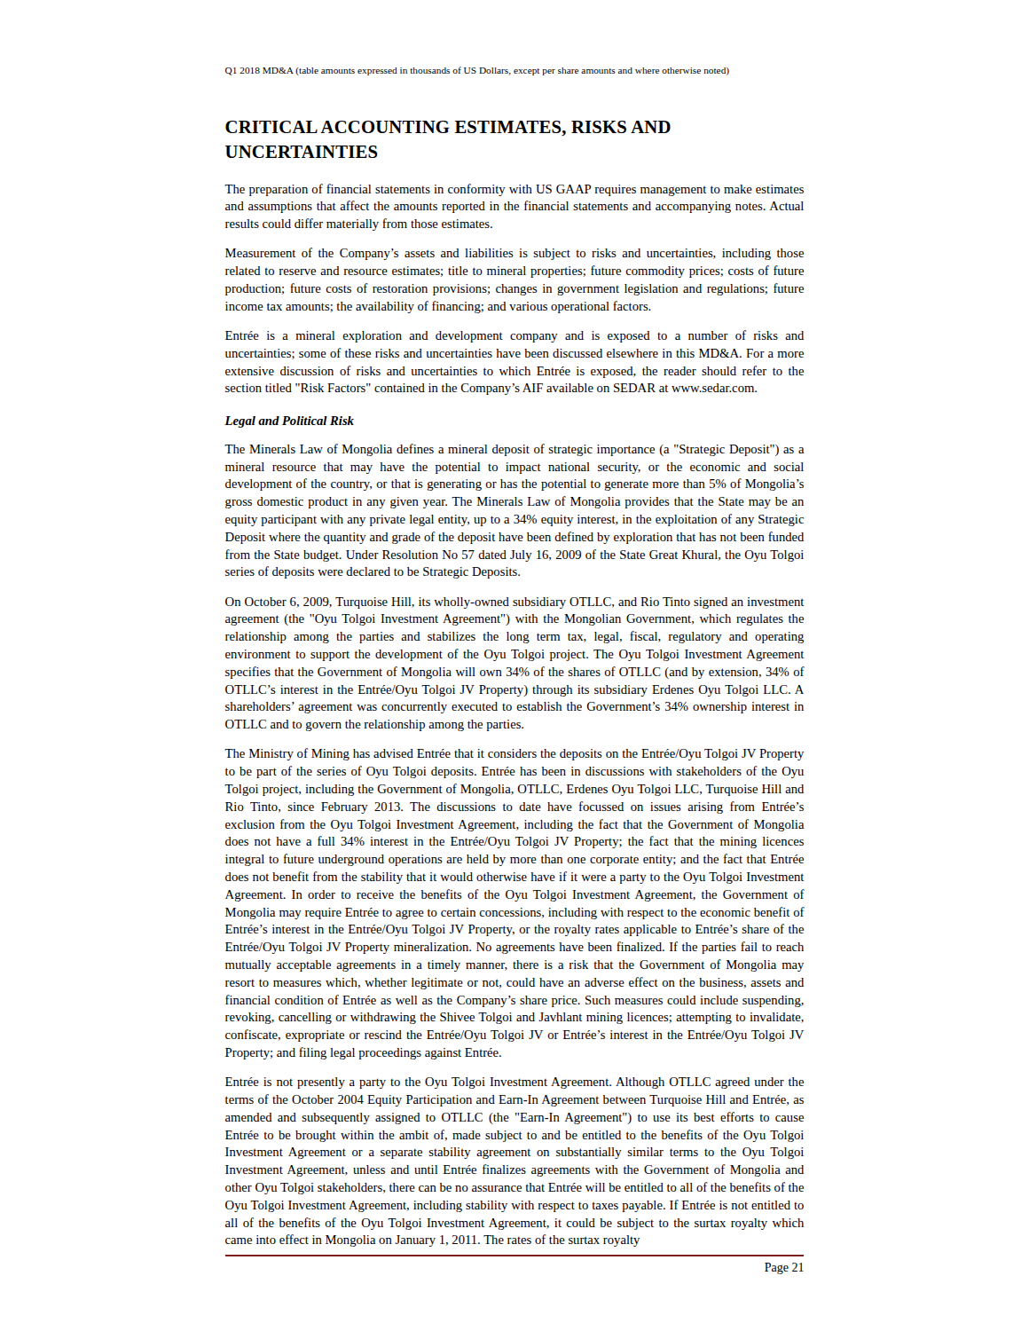Q1 2018 MD&A (table amounts expressed in thousands of US Dollars, except per share amounts and where otherwise noted)
CRITICAL ACCOUNTING ESTIMATES, RISKS AND UNCERTAINTIES
The preparation of financial statements in conformity with US GAAP requires management to make estimates and assumptions that affect the amounts reported in the financial statements and accompanying notes. Actual results could differ materially from those estimates.
Measurement of the Company’s assets and liabilities is subject to risks and uncertainties, including those related to reserve and resource estimates; title to mineral properties; future commodity prices; costs of future production; future costs of restoration provisions; changes in government legislation and regulations; future income tax amounts; the availability of financing; and various operational factors.
Entrée is a mineral exploration and development company and is exposed to a number of risks and uncertainties; some of these risks and uncertainties have been discussed elsewhere in this MD&A. For a more extensive discussion of risks and uncertainties to which Entrée is exposed, the reader should refer to the section titled "Risk Factors" contained in the Company’s AIF available on SEDAR at www.sedar.com.
Legal and Political Risk
The Minerals Law of Mongolia defines a mineral deposit of strategic importance (a "Strategic Deposit") as a mineral resource that may have the potential to impact national security, or the economic and social development of the country, or that is generating or has the potential to generate more than 5% of Mongolia’s gross domestic product in any given year. The Minerals Law of Mongolia provides that the State may be an equity participant with any private legal entity, up to a 34% equity interest, in the exploitation of any Strategic Deposit where the quantity and grade of the deposit have been defined by exploration that has not been funded from the State budget. Under Resolution No 57 dated July 16, 2009 of the State Great Khural, the Oyu Tolgoi series of deposits were declared to be Strategic Deposits.
On October 6, 2009, Turquoise Hill, its wholly-owned subsidiary OTLLC, and Rio Tinto signed an investment agreement (the "Oyu Tolgoi Investment Agreement") with the Mongolian Government, which regulates the relationship among the parties and stabilizes the long term tax, legal, fiscal, regulatory and operating environment to support the development of the Oyu Tolgoi project. The Oyu Tolgoi Investment Agreement specifies that the Government of Mongolia will own 34% of the shares of OTLLC (and by extension, 34% of OTLLC’s interest in the Entrée/Oyu Tolgoi JV Property) through its subsidiary Erdenes Oyu Tolgoi LLC. A shareholders’ agreement was concurrently executed to establish the Government’s 34% ownership interest in OTLLC and to govern the relationship among the parties.
The Ministry of Mining has advised Entrée that it considers the deposits on the Entrée/Oyu Tolgoi JV Property to be part of the series of Oyu Tolgoi deposits. Entrée has been in discussions with stakeholders of the Oyu Tolgoi project, including the Government of Mongolia, OTLLC, Erdenes Oyu Tolgoi LLC, Turquoise Hill and Rio Tinto, since February 2013. The discussions to date have focussed on issues arising from Entrée’s exclusion from the Oyu Tolgoi Investment Agreement, including the fact that the Government of Mongolia does not have a full 34% interest in the Entrée/Oyu Tolgoi JV Property; the fact that the mining licences integral to future underground operations are held by more than one corporate entity; and the fact that Entrée does not benefit from the stability that it would otherwise have if it were a party to the Oyu Tolgoi Investment Agreement. In order to receive the benefits of the Oyu Tolgoi Investment Agreement, the Government of Mongolia may require Entrée to agree to certain concessions, including with respect to the economic benefit of Entrée’s interest in the Entrée/Oyu Tolgoi JV Property, or the royalty rates applicable to Entrée’s share of the Entrée/Oyu Tolgoi JV Property mineralization. No agreements have been finalized. If the parties fail to reach mutually acceptable agreements in a timely manner, there is a risk that the Government of Mongolia may resort to measures which, whether legitimate or not, could have an adverse effect on the business, assets and financial condition of Entrée as well as the Company’s share price. Such measures could include suspending, revoking, cancelling or withdrawing the Shivee Tolgoi and Javhlant mining licences; attempting to invalidate, confiscate, expropriate or rescind the Entrée/Oyu Tolgoi JV or Entrée’s interest in the Entrée/Oyu Tolgoi JV Property; and filing legal proceedings against Entrée.
Entrée is not presently a party to the Oyu Tolgoi Investment Agreement. Although OTLLC agreed under the terms of the October 2004 Equity Participation and Earn-In Agreement between Turquoise Hill and Entrée, as amended and subsequently assigned to OTLLC (the "Earn-In Agreement") to use its best efforts to cause Entrée to be brought within the ambit of, made subject to and be entitled to the benefits of the Oyu Tolgoi Investment Agreement or a separate stability agreement on substantially similar terms to the Oyu Tolgoi Investment Agreement, unless and until Entrée finalizes agreements with the Government of Mongolia and other Oyu Tolgoi stakeholders, there can be no assurance that Entrée will be entitled to all of the benefits of the Oyu Tolgoi Investment Agreement, including stability with respect to taxes payable. If Entrée is not entitled to all of the benefits of the Oyu Tolgoi Investment Agreement, it could be subject to the surtax royalty which came into effect in Mongolia on January 1, 2011. The rates of the surtax royalty
Page 21